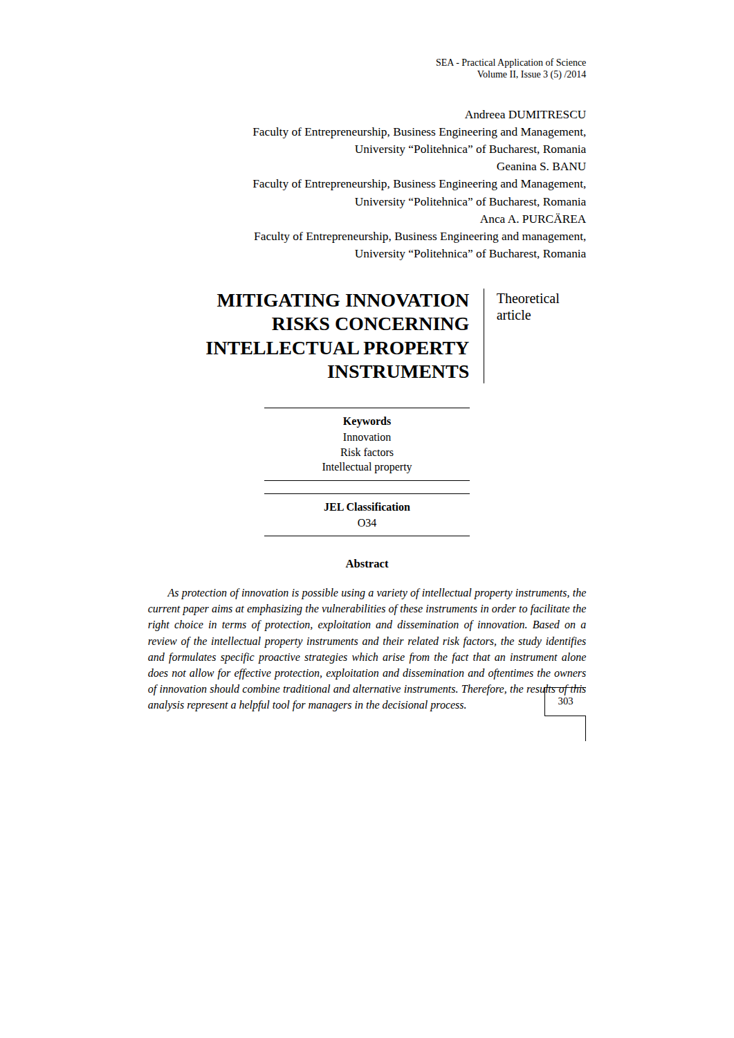SEA - Practical Application of Science
Volume II, Issue 3 (5) /2014
Andreea DUMITRESCU
Faculty of Entrepreneurship, Business Engineering and Management,
University “Politehnica” of Bucharest, Romania
Geanina S. BANU
Faculty of Entrepreneurship, Business Engineering and Management,
University “Politehnica” of Bucharest, Romania
Anca A. PURCÄREA
Faculty of Entrepreneurship, Business Engineering and management,
University “Politehnica” of Bucharest, Romania
Mitigating innovation risks concerning intellectual property instruments
Theoretical article
Keywords
Innovation
Risk factors
Intellectual property
JEL Classification
O34
Abstract
As protection of innovation is possible using a variety of intellectual property instruments, the current paper aims at emphasizing the vulnerabilities of these instruments in order to facilitate the right choice in terms of protection, exploitation and dissemination of innovation. Based on a review of the intellectual property instruments and their related risk factors, the study identifies and formulates specific proactive strategies which arise from the fact that an instrument alone does not allow for effective protection, exploitation and dissemination and oftentimes the owners of innovation should combine traditional and alternative instruments. Therefore, the results of this analysis represent a helpful tool for managers in the decisional process.
303